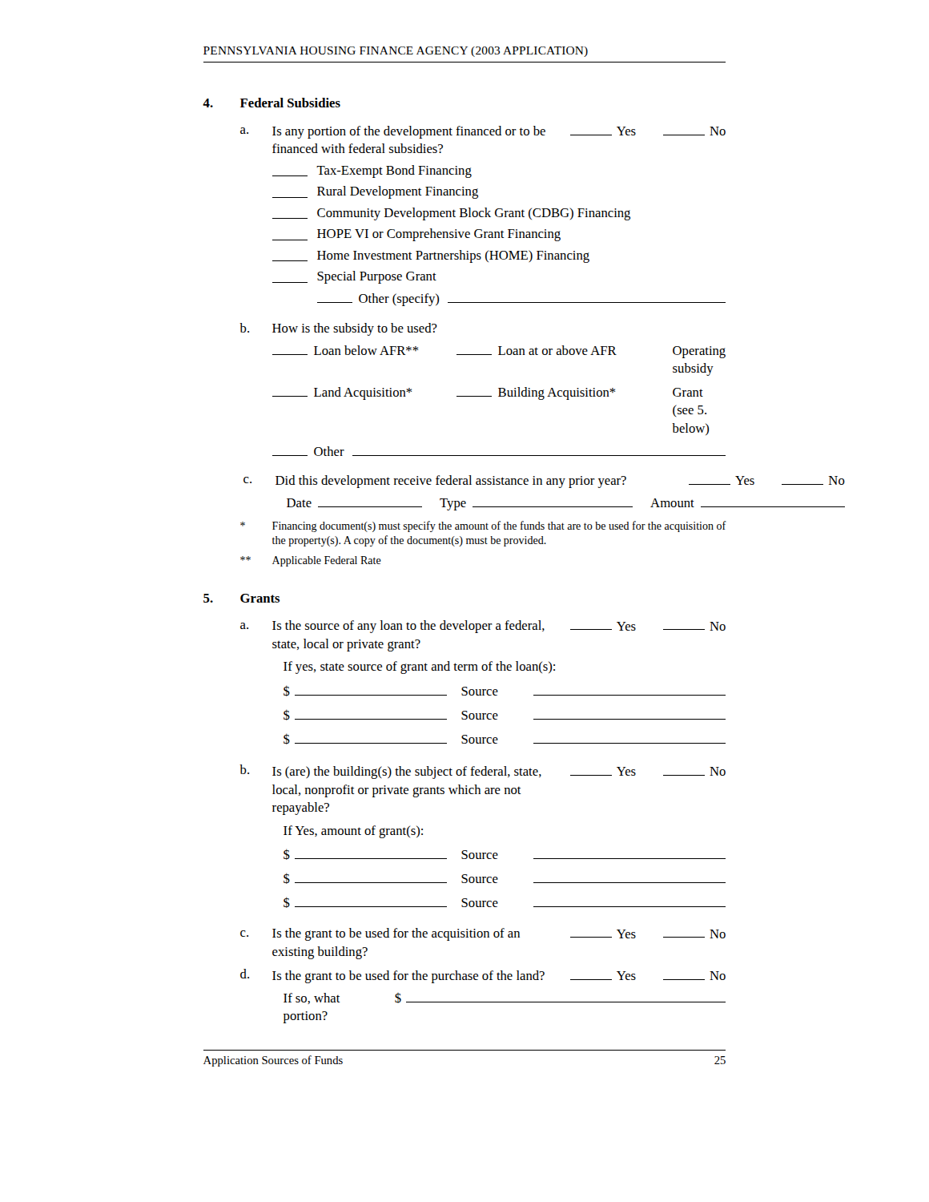PENNSYLVANIA HOUSING FINANCE AGENCY (2003 APPLICATION)
4.
Federal Subsidies
a.
Is any portion of the development financed or to be financed with federal subsidies?
Yes No
Tax-Exempt Bond Financing
Rural Development Financing
Community Development Block Grant (CDBG) Financing
HOPE VI or Comprehensive Grant Financing
Home Investment Partnerships (HOME) Financing
Special Purpose Grant
Other (specify)
b.
How is the subsidy to be used?
Loan below AFR**
Loan at or above AFR
Operating subsidy
Land Acquisition*
Building Acquisition*
Grant (see 5. below)
Other
c.
Did this development receive federal assistance in any prior year?
Yes No
Date Type Amount
*
Financing document(s) must specify the amount of the funds that are to be used for the acquisition of the property(s). A copy of the document(s) must be provided.
**
Applicable Federal Rate
5.
Grants
a.
Is the source of any loan to the developer a federal, state, local or private grant?
Yes No
If yes, state source of grant and term of the loan(s):
$ Source
$ Source
$ Source
b.
Is (are) the building(s) the subject of federal, state, local, nonprofit or private grants which are not repayable?
Yes No
If Yes, amount of grant(s):
$ Source
$ Source
$ Source
c.
Is the grant to be used for the acquisition of an existing building?
Yes No
d.
Is the grant to be used for the purchase of the land?
Yes No
If so, what portion? $
Application Sources of Funds
25